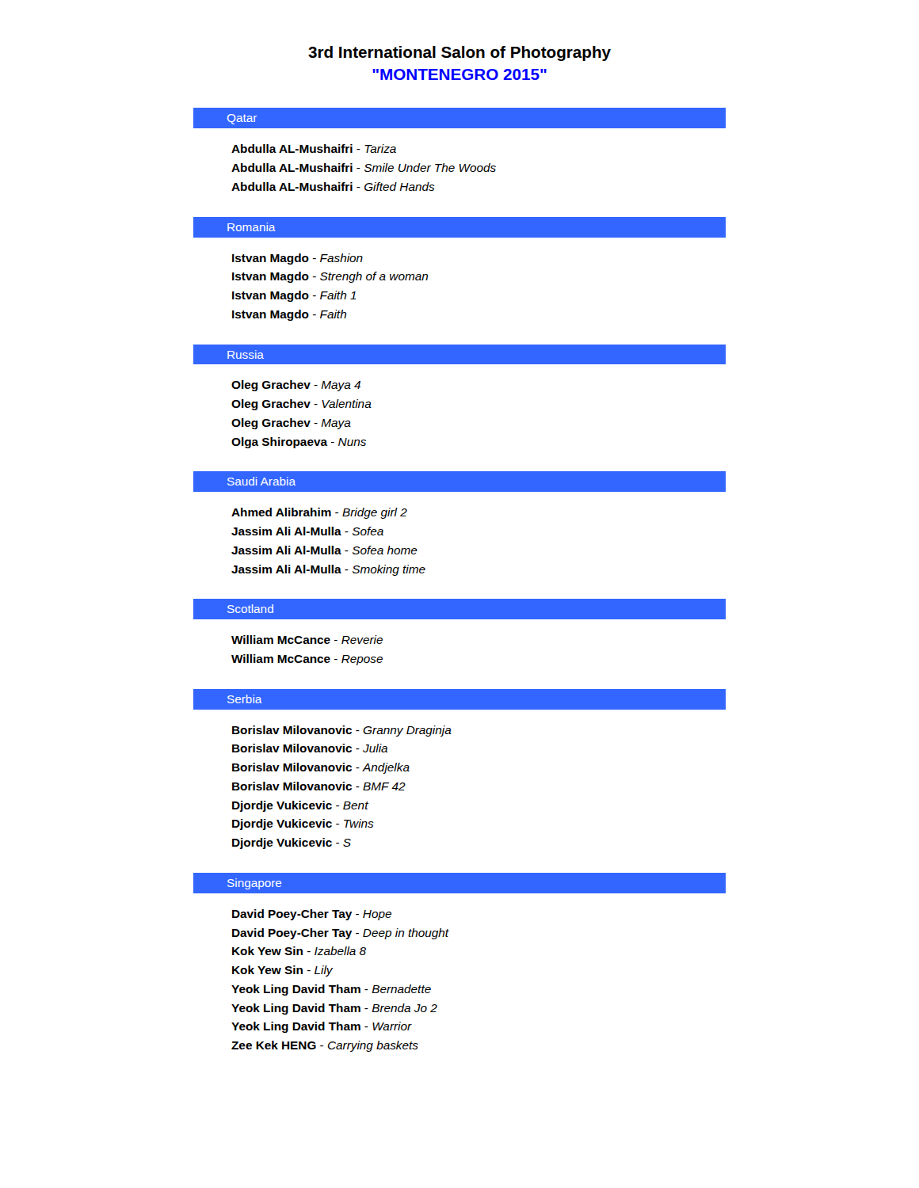3rd International Salon of Photography
"MONTENEGRO 2015"
Qatar
Abdulla AL-Mushaifri - Tariza
Abdulla AL-Mushaifri - Smile Under The Woods
Abdulla AL-Mushaifri - Gifted Hands
Romania
Istvan Magdo - Fashion
Istvan Magdo - Strengh of a woman
Istvan Magdo - Faith 1
Istvan Magdo - Faith
Russia
Oleg Grachev - Maya 4
Oleg Grachev - Valentina
Oleg Grachev - Maya
Olga Shiropaeva - Nuns
Saudi Arabia
Ahmed Alibrahim - Bridge girl 2
Jassim Ali Al-Mulla - Sofea
Jassim Ali Al-Mulla - Sofea home
Jassim Ali Al-Mulla - Smoking time
Scotland
William McCance - Reverie
William McCance - Repose
Serbia
Borislav Milovanovic - Granny Draginja
Borislav Milovanovic - Julia
Borislav Milovanovic - Andjelka
Borislav Milovanovic - BMF 42
Djordje Vukicevic - Bent
Djordje Vukicevic - Twins
Djordje Vukicevic - S
Singapore
David Poey-Cher Tay - Hope
David Poey-Cher Tay - Deep in thought
Kok Yew Sin - Izabella 8
Kok Yew Sin - Lily
Yeok Ling David Tham - Bernadette
Yeok Ling David Tham - Brenda Jo 2
Yeok Ling David Tham - Warrior
Zee Kek HENG - Carrying baskets